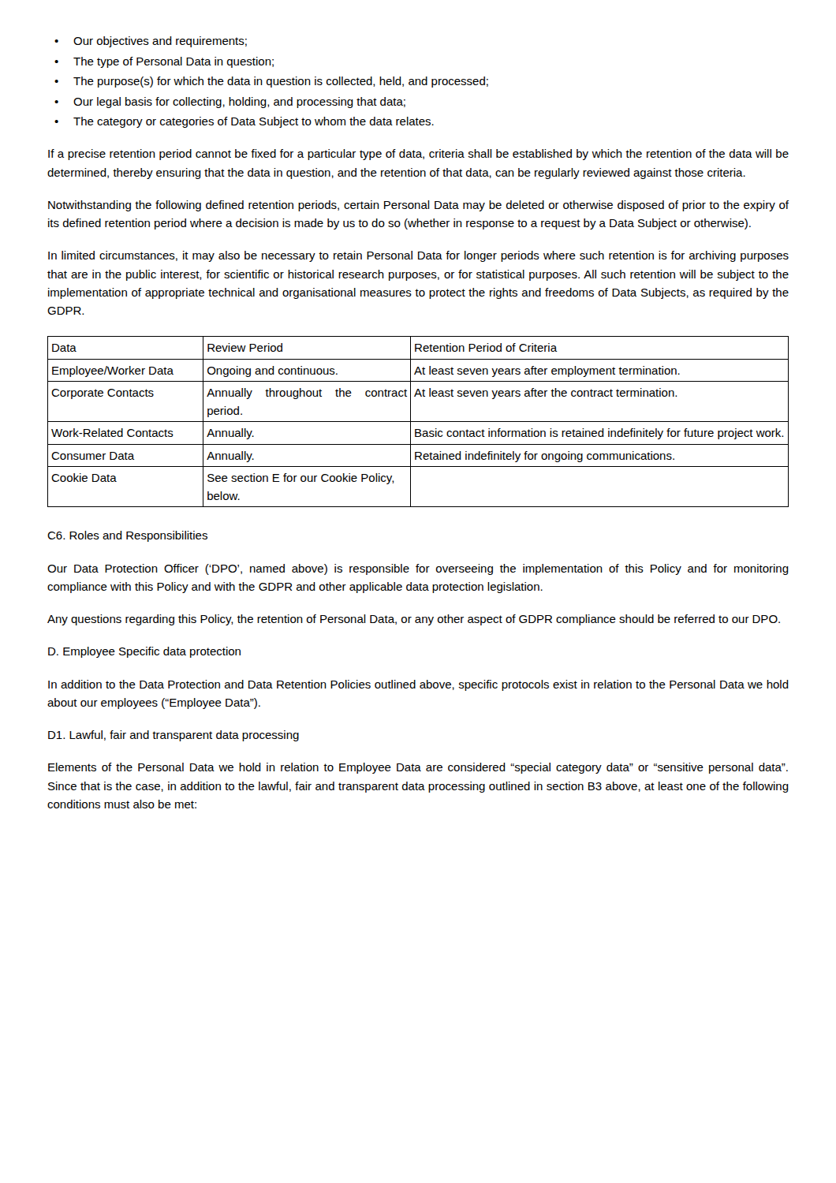Our objectives and requirements;
The type of Personal Data in question;
The purpose(s) for which the data in question is collected, held, and processed;
Our legal basis for collecting, holding, and processing that data;
The category or categories of Data Subject to whom the data relates.
If a precise retention period cannot be fixed for a particular type of data, criteria shall be established by which the retention of the data will be determined, thereby ensuring that the data in question, and the retention of that data, can be regularly reviewed against those criteria.
Notwithstanding the following defined retention periods, certain Personal Data may be deleted or otherwise disposed of prior to the expiry of its defined retention period where a decision is made by us to do so (whether in response to a request by a Data Subject or otherwise).
In limited circumstances, it may also be necessary to retain Personal Data for longer periods where such retention is for archiving purposes that are in the public interest, for scientific or historical research purposes, or for statistical purposes. All such retention will be subject to the implementation of appropriate technical and organisational measures to protect the rights and freedoms of Data Subjects, as required by the GDPR.
| Data | Review Period | Retention Period of Criteria |
| Employee/Worker Data | Ongoing and continuous. | At least seven years after employment termination. |
| Corporate Contacts | Annually throughout the contract period. | At least seven years after the contract termination. |
| Work-Related Contacts | Annually. | Basic contact information is retained indefinitely for future project work. |
| Consumer Data | Annually. | Retained indefinitely for ongoing communications. |
| Cookie Data | See section E for our Cookie Policy, below. | |
C6. Roles and Responsibilities
Our Data Protection Officer (‘DPO’, named above) is responsible for overseeing the implementation of this Policy and for monitoring compliance with this Policy and with the GDPR and other applicable data protection legislation.
Any questions regarding this Policy, the retention of Personal Data, or any other aspect of GDPR compliance should be referred to our DPO.
D. Employee Specific data protection
In addition to the Data Protection and Data Retention Policies outlined above, specific protocols exist in relation to the Personal Data we hold about our employees (“Employee Data”).
D1. Lawful, fair and transparent data processing
Elements of the Personal Data we hold in relation to Employee Data are considered “special category data” or “sensitive personal data”. Since that is the case, in addition to the lawful, fair and transparent data processing outlined in section B3 above, at least one of the following conditions must also be met: